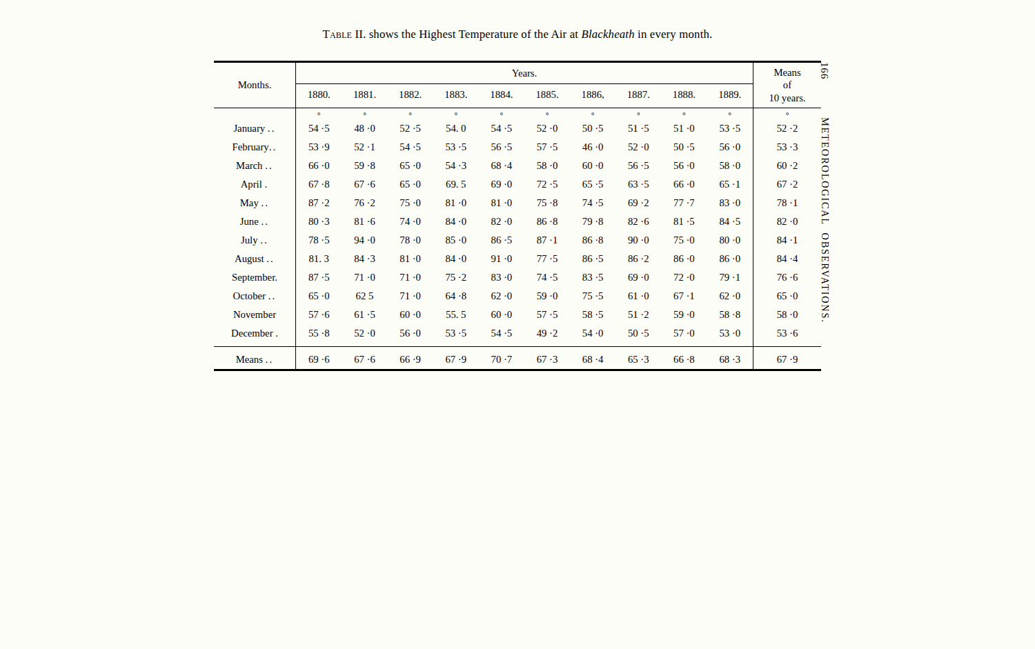Table II. shows the Highest Temperature of the Air at Blackheath in every month.
166
METEOROLOGICAL OBSERVATIONS.
| Months. | Years. | Means of 10 years. |
| --- | --- | --- |
| 1880. | 1881. | 1882. | 1883. | 1884. | 1885. | 1886, | 1887. | 1888. | 1889. |
| | ° | ° | ° | ° | ° | ° | ° | ° | ° | ° | ° |
| January .. | 54 ·5 | 48 ·0 | 52 ·5 | 54. 0 | 54 ·5 | 52 ·0 | 50 ·5 | 51 ·5 | 51 ·0 | 53 ·5 | 52 ·2 |
| February .. | 53 ·9 | 52 ·1 | 54 ·5 | 53 ·5 | 56 ·5 | 57 ·5 | 46 ·0 | 52 ·0 | 50 ·5 | 56 ·0 | 53 ·3 |
| March .. | 66 ·0 | 59 ·8 | 65 ·0 | 54 ·3 | 68 ·4 | 58 ·0 | 60 ·0 | 56 ·5 | 56 ·0 | 58 ·0 | 60 ·2 |
| April . | 67 ·8 | 67 ·6 | 65 ·0 | 69. 5 | 69 ·0 | 72 ·5 | 65 ·5 | 63 ·5 | 66 ·0 | 65 ·1 | 67 ·2 |
| May .. | 87 ·2 | 76 ·2 | 75 ·0 | 81 ·0 | 81 ·0 | 75 ·8 | 74 ·5 | 69 ·2 | 77 ·7 | 83 ·0 | 78 ·1 |
| June .. | 80 ·3 | 81 ·6 | 74 ·0 | 84 ·0 | 82 ·0 | 86 ·8 | 79 ·8 | 82 ·6 | 81 ·5 | 84 ·5 | 82 ·0 |
| July .. | 78 ·5 | 94 ·0 | 78 ·0 | 85 ·0 | 86 ·5 | 87 ·1 | 86 ·8 | 90 ·0 | 75 ·0 | 80 ·0 | 84 ·1 |
| August .. | 81. 3 | 84 ·3 | 81 ·0 | 84 ·0 | 91 ·0 | 77 ·5 | 86 ·5 | 86 ·2 | 86 ·0 | 86 ·0 | 84 ·4 |
| September. | 87 ·5 | 71 ·0 | 71 ·0 | 75 ·2 | 83 ·0 | 74 ·5 | 83 ·5 | 69 ·0 | 72 ·0 | 79 ·1 | 76 ·6 |
| October .. | 65 ·0 | 62 5 | 71 ·0 | 64 ·8 | 62 ·0 | 59 ·0 | 75 ·5 | 61 ·0 | 67 ·1 | 62 ·0 | 65 ·0 |
| November | 57 ·6 | 61 ·5 | 60 ·0 | 55. 5 | 60 ·0 | 57 ·5 | 58 ·5 | 51 ·2 | 59 ·0 | 58 ·8 | 58 ·0 |
| December . | 55 ·8 | 52 ·0 | 56 ·0 | 53 ·5 | 54 ·5 | 49 ·2 | 54 ·0 | 50 ·5 | 57 ·0 | 53 ·0 | 53 ·6 |
| Means .. | 69 ·6 | 67 ·6 | 66 ·9 | 67 ·9 | 70 ·7 | 67 ·3 | 68 ·4 | 65 ·3 | 66 ·8 | 68 ·3 | 67 ·9 |